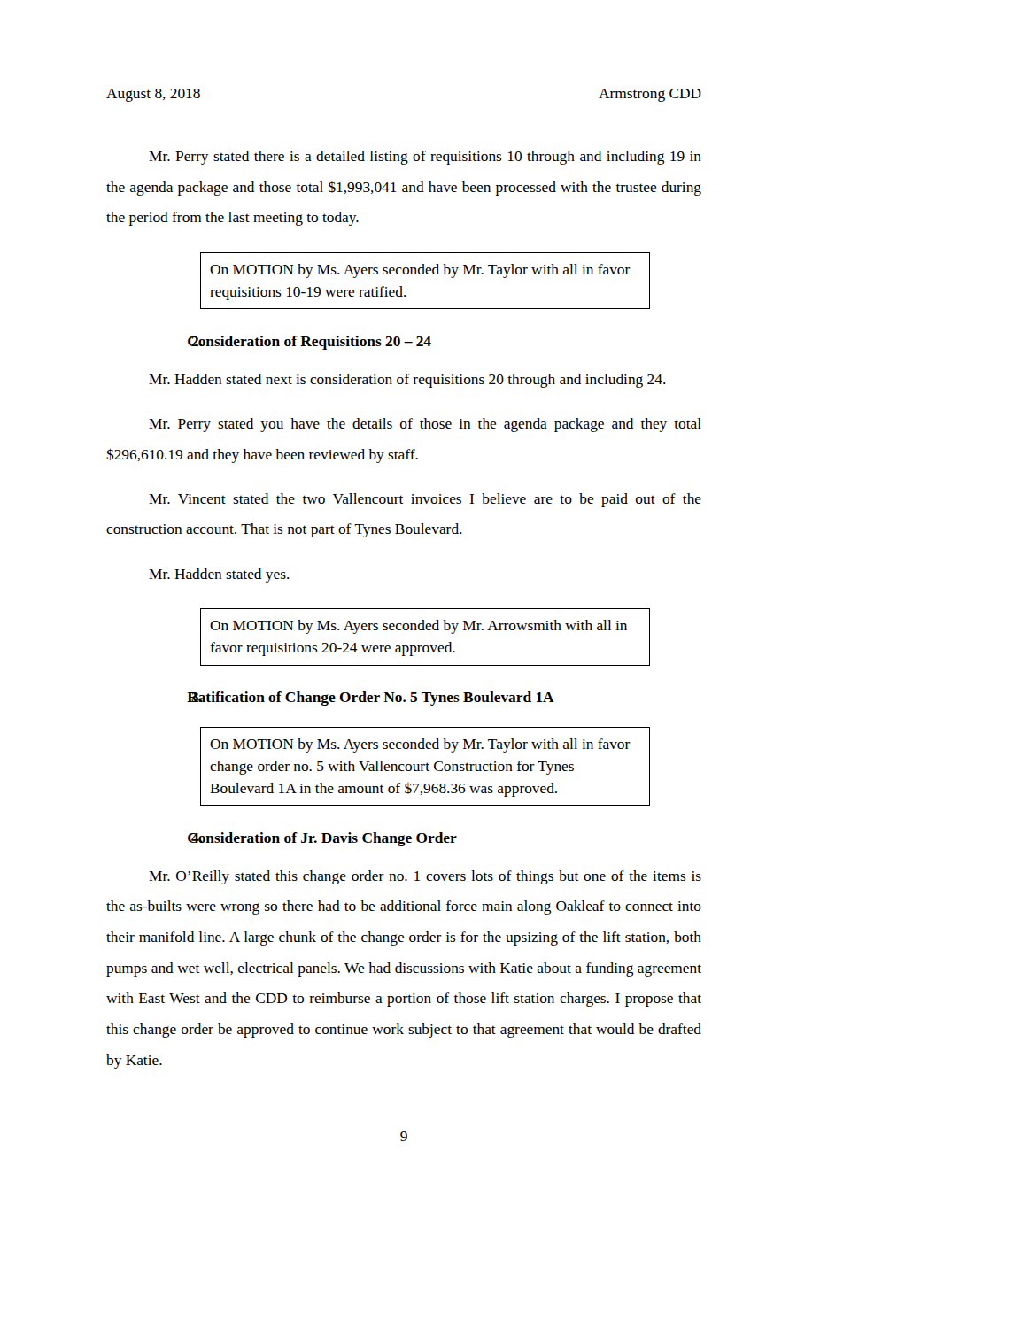August 8, 2018 Armstrong CDD
Mr. Perry stated there is a detailed listing of requisitions 10 through and including 19 in the agenda package and those total $1,993,041 and have been processed with the trustee during the period from the last meeting to today.
On MOTION by Ms. Ayers seconded by Mr. Taylor with all in favor requisitions 10-19 were ratified.
2. Consideration of Requisitions 20 – 24
Mr. Hadden stated next is consideration of requisitions 20 through and including 24.
Mr. Perry stated you have the details of those in the agenda package and they total $296,610.19 and they have been reviewed by staff.
Mr. Vincent stated the two Vallencourt invoices I believe are to be paid out of the construction account. That is not part of Tynes Boulevard.
Mr. Hadden stated yes.
On MOTION by Ms. Ayers seconded by Mr. Arrowsmith with all in favor requisitions 20-24 were approved.
3. Ratification of Change Order No. 5 Tynes Boulevard 1A
On MOTION by Ms. Ayers seconded by Mr. Taylor with all in favor change order no. 5 with Vallencourt Construction for Tynes Boulevard 1A in the amount of $7,968.36 was approved.
4. Consideration of Jr. Davis Change Order
Mr. O’Reilly stated this change order no. 1 covers lots of things but one of the items is the as-builts were wrong so there had to be additional force main along Oakleaf to connect into their manifold line. A large chunk of the change order is for the upsizing of the lift station, both pumps and wet well, electrical panels. We had discussions with Katie about a funding agreement with East West and the CDD to reimburse a portion of those lift station charges. I propose that this change order be approved to continue work subject to that agreement that would be drafted by Katie.
9